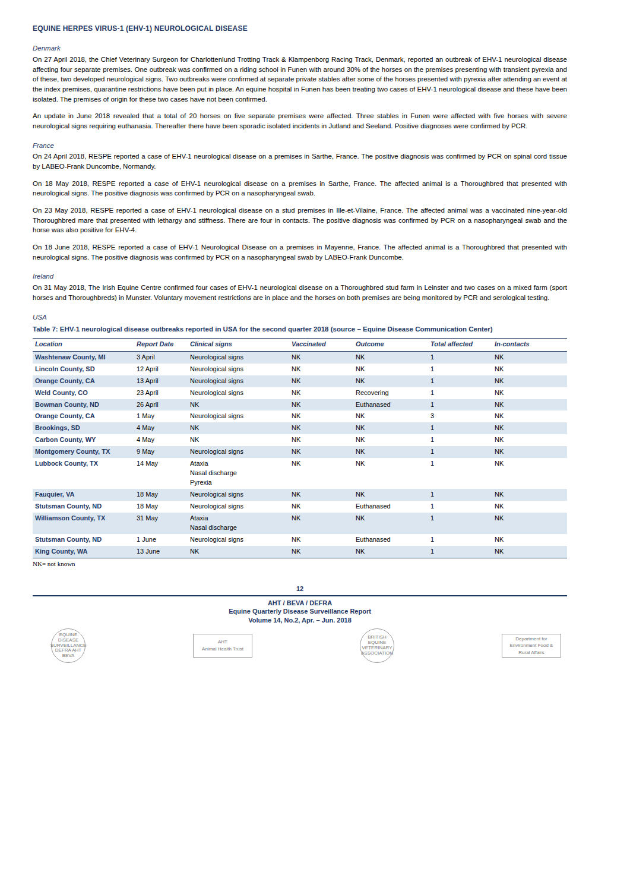EQUINE HERPES VIRUS-1 (EHV-1) NEUROLOGICAL DISEASE
Denmark
On 27 April 2018, the Chief Veterinary Surgeon for Charlottenlund Trotting Track & Klampenborg Racing Track, Denmark, reported an outbreak of EHV-1 neurological disease affecting four separate premises. One outbreak was confirmed on a riding school in Funen with around 30% of the horses on the premises presenting with transient pyrexia and of these, two developed neurological signs. Two outbreaks were confirmed at separate private stables after some of the horses presented with pyrexia after attending an event at the index premises, quarantine restrictions have been put in place. An equine hospital in Funen has been treating two cases of EHV-1 neurological disease and these have been isolated. The premises of origin for these two cases have not been confirmed.
An update in June 2018 revealed that a total of 20 horses on five separate premises were affected. Three stables in Funen were affected with five horses with severe neurological signs requiring euthanasia. Thereafter there have been sporadic isolated incidents in Jutland and Seeland. Positive diagnoses were confirmed by PCR.
France
On 24 April 2018, RESPE reported a case of EHV-1 neurological disease on a premises in Sarthe, France. The positive diagnosis was confirmed by PCR on spinal cord tissue by LABEO-Frank Duncombe, Normandy.
On 18 May 2018, RESPE reported a case of EHV-1 neurological disease on a premises in Sarthe, France. The affected animal is a Thoroughbred that presented with neurological signs. The positive diagnosis was confirmed by PCR on a nasopharyngeal swab.
On 23 May 2018, RESPE reported a case of EHV-1 neurological disease on a stud premises in Ille-et-Vilaine, France. The affected animal was a vaccinated nine-year-old Thoroughbred mare that presented with lethargy and stiffness. There are four in contacts. The positive diagnosis was confirmed by PCR on a nasopharyngeal swab and the horse was also positive for EHV-4.
On 18 June 2018, RESPE reported a case of EHV-1 Neurological Disease on a premises in Mayenne, France. The affected animal is a Thoroughbred that presented with neurological signs. The positive diagnosis was confirmed by PCR on a nasopharyngeal swab by LABEO-Frank Duncombe.
Ireland
On 31 May 2018, The Irish Equine Centre confirmed four cases of EHV-1 neurological disease on a Thoroughbred stud farm in Leinster and two cases on a mixed farm (sport horses and Thoroughbreds) in Munster. Voluntary movement restrictions are in place and the horses on both premises are being monitored by PCR and serological testing.
USA
Table 7: EHV-1 neurological disease outbreaks reported in USA for the second quarter 2018 (source – Equine Disease Communication Center)
| Location | Report Date | Clinical signs | Vaccinated | Outcome | Total affected | In-contacts |
| --- | --- | --- | --- | --- | --- | --- |
| Washtenaw County, MI | 3 April | Neurological signs | NK | NK | 1 | NK |
| Lincoln County, SD | 12 April | Neurological signs | NK | NK | 1 | NK |
| Orange County, CA | 13 April | Neurological signs | NK | NK | 1 | NK |
| Weld County, CO | 23 April | Neurological signs | NK | Recovering | 1 | NK |
| Bowman County, ND | 26 April | NK | NK | Euthanased | 1 | NK |
| Orange County, CA | 1 May | Neurological signs | NK | NK | 3 | NK |
| Brookings, SD | 4 May | NK | NK | NK | 1 | NK |
| Carbon County, WY | 4 May | NK | NK | NK | 1 | NK |
| Montgomery County, TX | 9 May | Neurological signs | NK | NK | 1 | NK |
| Lubbock County, TX | 14 May | Ataxia Nasal discharge Pyrexia | NK | NK | 1 | NK |
| Fauquier, VA | 18 May | Neurological signs | NK | NK | 1 | NK |
| Stutsman County, ND | 18 May | Neurological signs | NK | Euthanased | 1 | NK |
| Williamson County, TX | 31 May | Ataxia Nasal discharge | NK | NK | 1 | NK |
| Stutsman County, ND | 1 June | Neurological signs | NK | Euthanased | 1 | NK |
| King County, WA | 13 June | NK | NK | NK | 1 | NK |
NK= not known
12
AHT / BEVA / DEFRA
Equine Quarterly Disease Surveillance Report
Volume 14, No.2, Apr. – Jun. 2018
EQUINE DISEASE SURVEILLANCE DEFRA AHT BEVA
AHT
Animal Health Trust
BRITISH EQUINE VETERINARY ASSOCIATION
Department for Environment Food & Rural Affairs